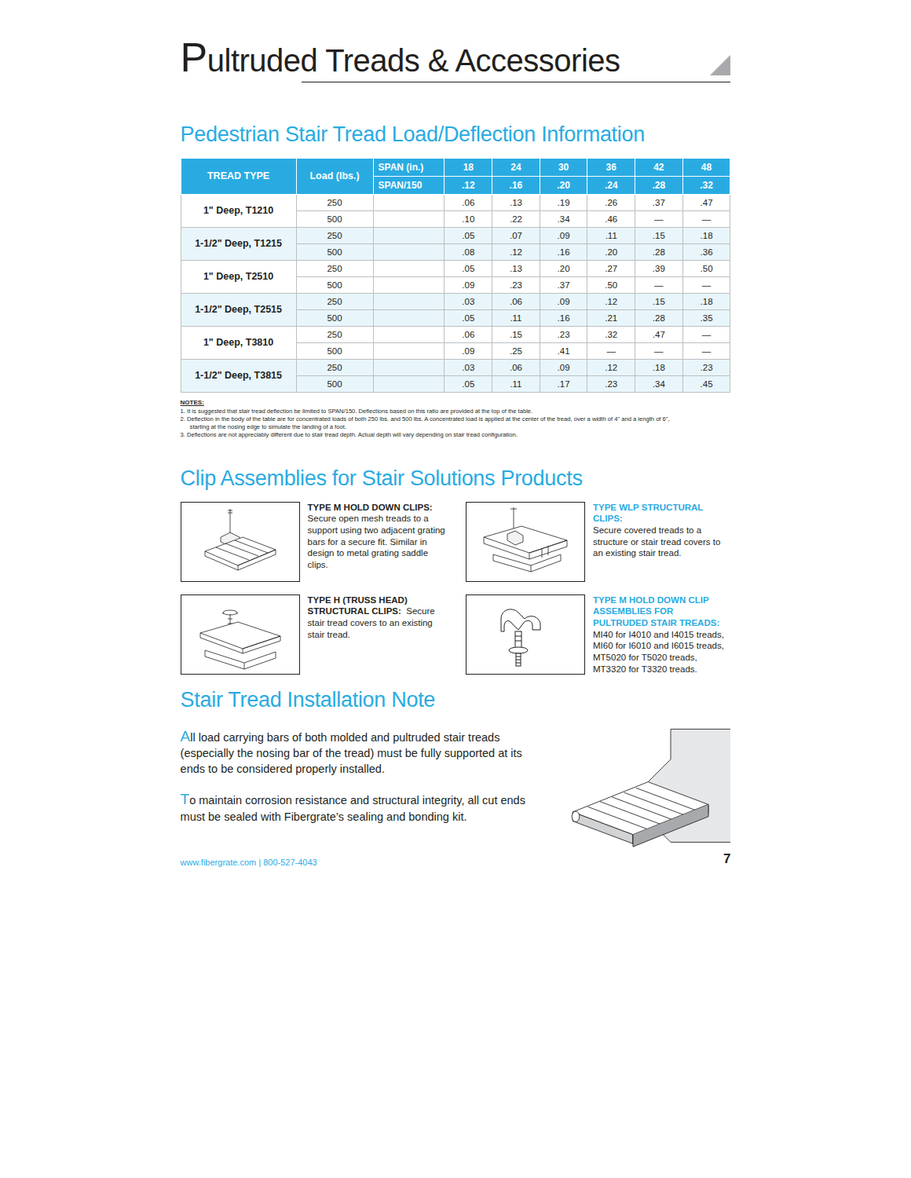Pultruded Treads & Accessories
Pedestrian Stair Tread Load/Deflection Information
| TREAD TYPE | Load (lbs.) | SPAN (in.) | 18 | 24 | 30 | 36 | 42 | 48 |
| --- | --- | --- | --- | --- | --- | --- | --- | --- |
| SPAN/150 | .12 | .16 | .20 | .24 | .28 | .32 |
| 1" Deep, T1210 | 250 | | .06 | .13 | .19 | .26 | .37 | .47 |
| 500 | | .10 | .22 | .34 | .46 | — | — |
| 1-1/2" Deep, T1215 | 250 | | .05 | .07 | .09 | .11 | .15 | .18 |
| 500 | | .08 | .12 | .16 | .20 | .28 | .36 |
| 1" Deep, T2510 | 250 | | .05 | .13 | .20 | .27 | .39 | .50 |
| 500 | | .09 | .23 | .37 | .50 | — | — |
| 1-1/2" Deep, T2515 | 250 | | .03 | .06 | .09 | .12 | .15 | .18 |
| 500 | | .05 | .11 | .16 | .21 | .28 | .35 |
| 1" Deep, T3810 | 250 | | .06 | .15 | .23 | .32 | .47 | — |
| 500 | | .09 | .25 | .41 | — | — | — |
| 1-1/2" Deep, T3815 | 250 | | .03 | .06 | .09 | .12 | .18 | .23 |
| 500 | | .05 | .11 | .17 | .23 | .34 | .45 |
NOTES:
1. It is suggested that stair tread deflection be limited to SPAN/150. Deflections based on this ratio are provided at the top of the table.
2. Deflection in the body of the table are for concentrated loads of both 250 lbs. and 500 lbs. A concentrated load is applied at the center of the tread, over a width of 4" and a length of 6",
starting at the nosing edge to simulate the landing of a foot.
3. Deflections are not appreciably different due to stair tread depth. Actual depth will vary depending on stair tread configuration.
Clip Assemblies for Stair Solutions Products
Type M Hold Down Clips:
Secure open mesh treads to a support using two adjacent grating bars for a secure fit. Similar in design to metal grating saddle clips.
Type WLP Structural Clips:
Secure covered treads to a structure or stair tread covers to an existing stair tread.
Type H (Truss Head) Structural Clips: Secure stair tread covers to an existing stair tread.
Type M Hold Down Clip Assemblies for Pultruded Stair Treads: MI40 for I4010 and I4015 treads, MI60 for I6010 and I6015 treads, MT5020 for T5020 treads, MT3320 for T3320 treads.
Stair Tread Installation Note
All load carrying bars of both molded and pultruded stair treads (especially the nosing bar of the tread) must be fully supported at its ends to be considered properly installed.
To maintain corrosion resistance and structural integrity, all cut ends must be sealed with Fibergrate’s sealing and bonding kit.
www.fibergrate.com | 800-527-4043
7